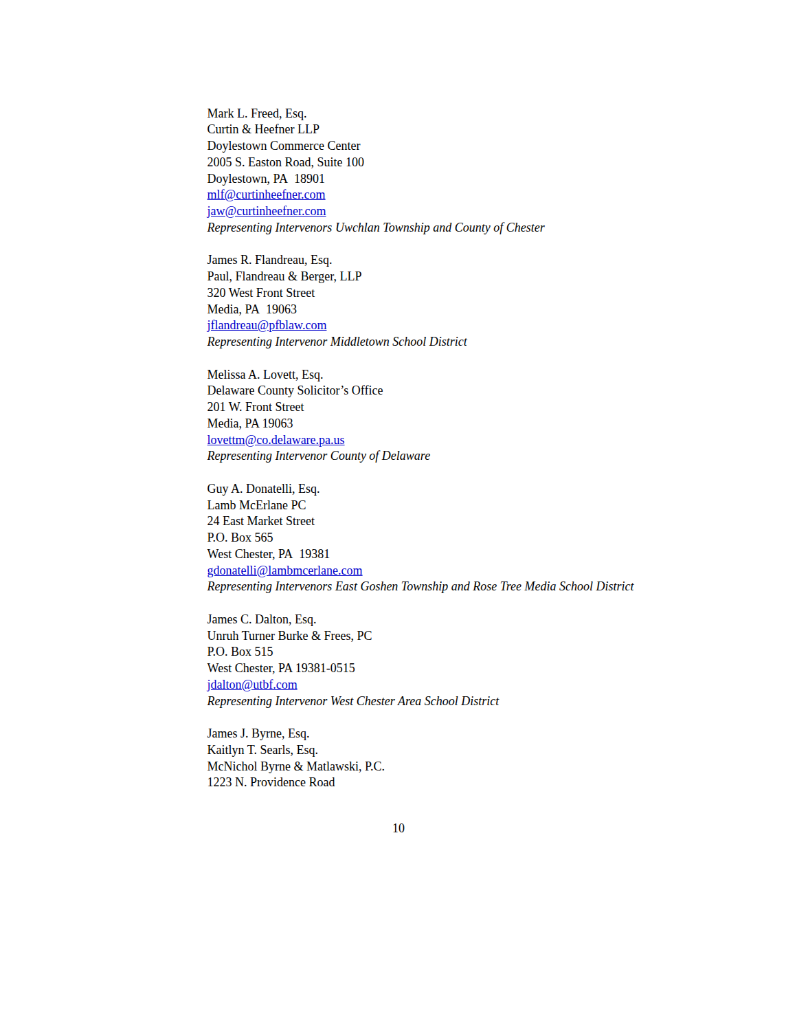Mark L. Freed, Esq.
Curtin & Heefner LLP
Doylestown Commerce Center
2005 S. Easton Road, Suite 100
Doylestown, PA 18901
mlf@curtinheefner.com
jaw@curtinheefner.com
Representing Intervenors Uwchlan Township and County of Chester
James R. Flandreau, Esq.
Paul, Flandreau & Berger, LLP
320 West Front Street
Media, PA 19063
jflandreau@pfblaw.com
Representing Intervenor Middletown School District
Melissa A. Lovett, Esq.
Delaware County Solicitor’s Office
201 W. Front Street
Media, PA 19063
lovettm@co.delaware.pa.us
Representing Intervenor County of Delaware
Guy A. Donatelli, Esq.
Lamb McErlane PC
24 East Market Street
P.O. Box 565
West Chester, PA 19381
gdonatelli@lambmcerlane.com
Representing Intervenors East Goshen Township and Rose Tree Media School District
James C. Dalton, Esq.
Unruh Turner Burke & Frees, PC
P.O. Box 515
West Chester, PA 19381-0515
jdalton@utbf.com
Representing Intervenor West Chester Area School District
James J. Byrne, Esq.
Kaitlyn T. Searls, Esq.
McNichol Byrne & Matlawski, P.C.
1223 N. Providence Road
10